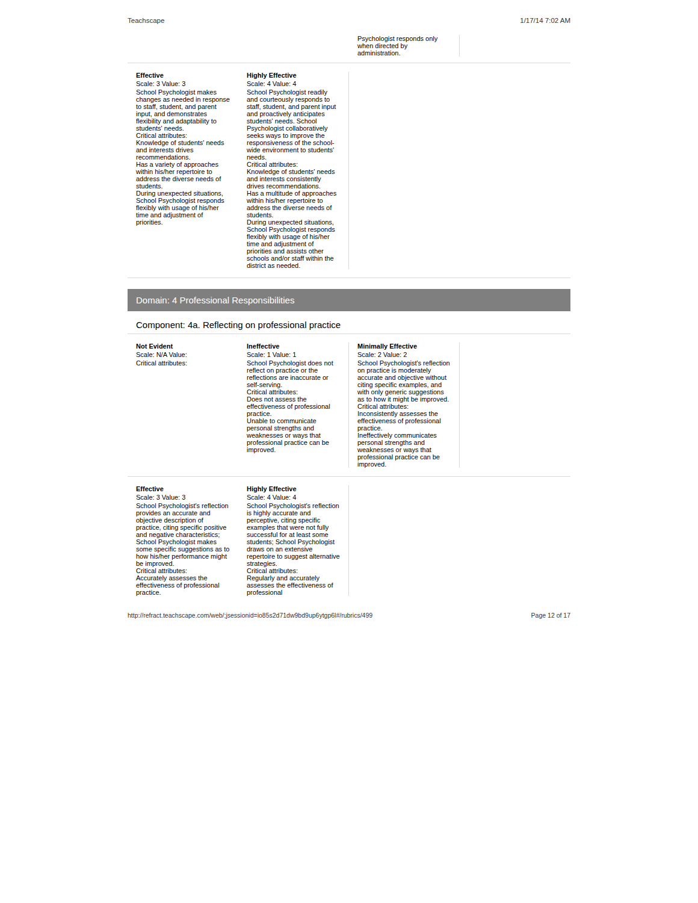Teachscape
1/17/14 7:02 AM
Psychologist responds only when directed by administration.
Effective
Scale: 3 Value: 3
School Psychologist makes changes as needed in response to staff, student, and parent input, and demonstrates flexibility and adaptability to students' needs.
Critical attributes:
Knowledge of students' needs and interests drives recommendations.
Has a variety of approaches within his/her repertoire to address the diverse needs of students.
During unexpected situations, School Psychologist responds flexibly with usage of his/her time and adjustment of priorities.
Highly Effective
Scale: 4 Value: 4
School Psychologist readily and courteously responds to staff, student, and parent input and proactively anticipates students' needs. School Psychologist collaboratively seeks ways to improve the responsiveness of the school-wide environment to students' needs.
Critical attributes:
Knowledge of students' needs and interests consistently drives recommendations.
Has a multitude of approaches within his/her repertoire to address the diverse needs of students.
During unexpected situations, School Psychologist responds flexibly with usage of his/her time and adjustment of priorities and assists other schools and/or staff within the district as needed.
Domain: 4 Professional Responsibilities
Component: 4a. Reflecting on professional practice
Not Evident
Scale: N/A Value:
Critical attributes:
Ineffective
Scale: 1 Value: 1
School Psychologist does not reflect on practice or the reflections are inaccurate or self-serving.
Critical attributes:
Does not assess the effectiveness of professional practice.
Unable to communicate personal strengths and weaknesses or ways that professional practice can be improved.
Minimally Effective
Scale: 2 Value: 2
School Psychologist's reflection on practice is moderately accurate and objective without citing specific examples, and with only generic suggestions as to how it might be improved.
Critical attributes:
Inconsistently assesses the effectiveness of professional practice.
Ineffectively communicates personal strengths and weaknesses or ways that professional practice can be improved.
Effective
Scale: 3 Value: 3
School Psychologist's reflection provides an accurate and objective description of practice, citing specific positive and negative characteristics; School Psychologist makes some specific suggestions as to how his/her performance might be improved.
Critical attributes:
Accurately assesses the effectiveness of professional practice.
Highly Effective
Scale: 4 Value: 4
School Psychologist's reflection is highly accurate and perceptive, citing specific examples that were not fully successful for at least some students; School Psychologist draws on an extensive repertoire to suggest alternative strategies.
Critical attributes:
Regularly and accurately assesses the effectiveness of professional
http://refract.teachscape.com/web/;jsessionid=io85s2d71dw9bd9up6ytgp6l#/rubrics/499
Page 12 of 17